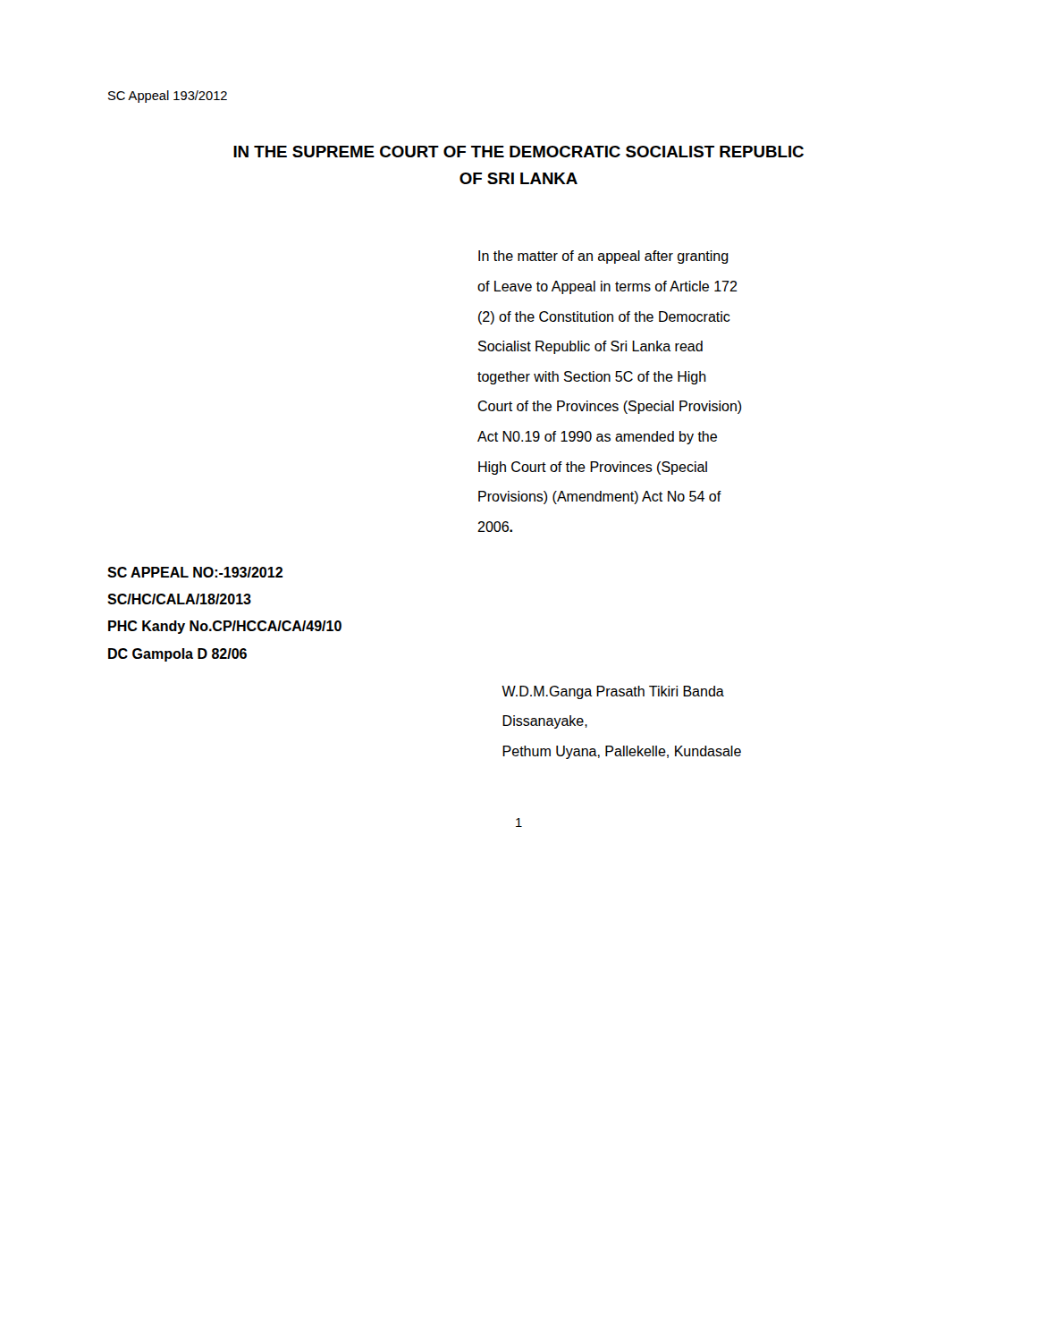SC Appeal 193/2012
IN THE SUPREME COURT OF THE DEMOCRATIC SOCIALIST REPUBLIC
OF SRI LANKA
In the matter of an appeal after granting
of Leave to Appeal in terms of Article 172
(2) of the Constitution of the Democratic
Socialist Republic of Sri Lanka read
together with Section 5C of the High
Court of the Provinces (Special Provision)
Act N0.19 of 1990 as amended by the
High Court of the Provinces (Special
Provisions) (Amendment) Act No 54 of
2006.
SC APPEAL NO:-193/2012
SC/HC/CALA/18/2013
PHC Kandy No.CP/HCCA/CA/49/10
DC Gampola D 82/06
W.D.M.Ganga Prasath Tikiri Banda
Dissanayake,
Pethum Uyana, Pallekelle, Kundasale
1